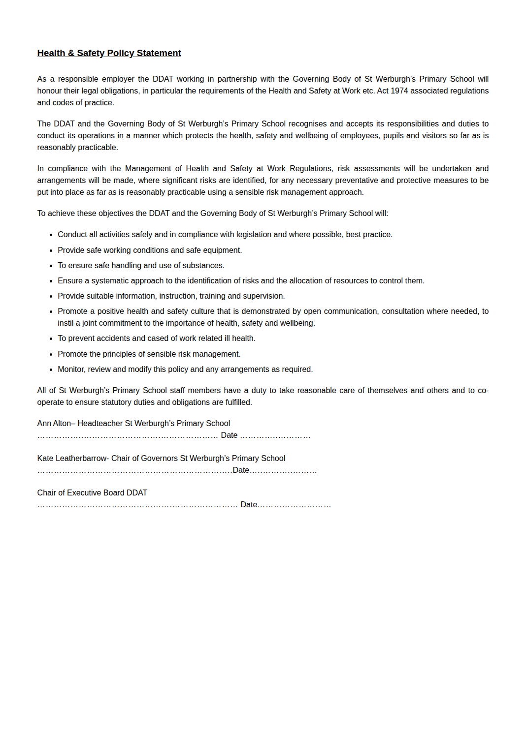Health & Safety Policy Statement
As a responsible employer the DDAT working in partnership with the Governing Body of St Werburgh’s Primary School will honour their legal obligations, in particular the requirements of the Health and Safety at Work etc. Act 1974 associated regulations and codes of practice.
The DDAT and the Governing Body of St Werburgh’s Primary School recognises and accepts its responsibilities and duties to conduct its operations in a manner which protects the health, safety and wellbeing of employees, pupils and visitors so far as is reasonably practicable.
In compliance with the Management of Health and Safety at Work Regulations, risk assessments will be undertaken and arrangements will be made, where significant risks are identified, for any necessary preventative and protective measures to be put into place as far as is reasonably practicable using a sensible risk management approach.
To achieve these objectives the DDAT and the Governing Body of St Werburgh’s Primary School will:
Conduct all activities safely and in compliance with legislation and where possible, best practice.
Provide safe working conditions and safe equipment.
To ensure safe handling and use of substances.
Ensure a systematic approach to the identification of risks and the allocation of resources to control them.
Provide suitable information, instruction, training and supervision.
Promote a positive health and safety culture that is demonstrated by open communication, consultation where needed, to instil a joint commitment to the importance of health, safety and wellbeing.
To prevent accidents and cased of work related ill health.
Promote the principles of sensible risk management.
Monitor, review and modify this policy and any arrangements as required.
All of St Werburgh’s Primary School staff members have a duty to take reasonable care of themselves and others and to co-operate to ensure statutory duties and obligations are fulfilled.
Ann Alton– Headteacher St Werburgh’s Primary School
……………..……………………….………………… Date …………..…………
Kate Leatherbarrow- Chair of Governors St Werburgh’s Primary School
…………………………………………………………….. Date…..………..………
Chair of Executive Board DDAT
………………………………………….…………………… Date………………………